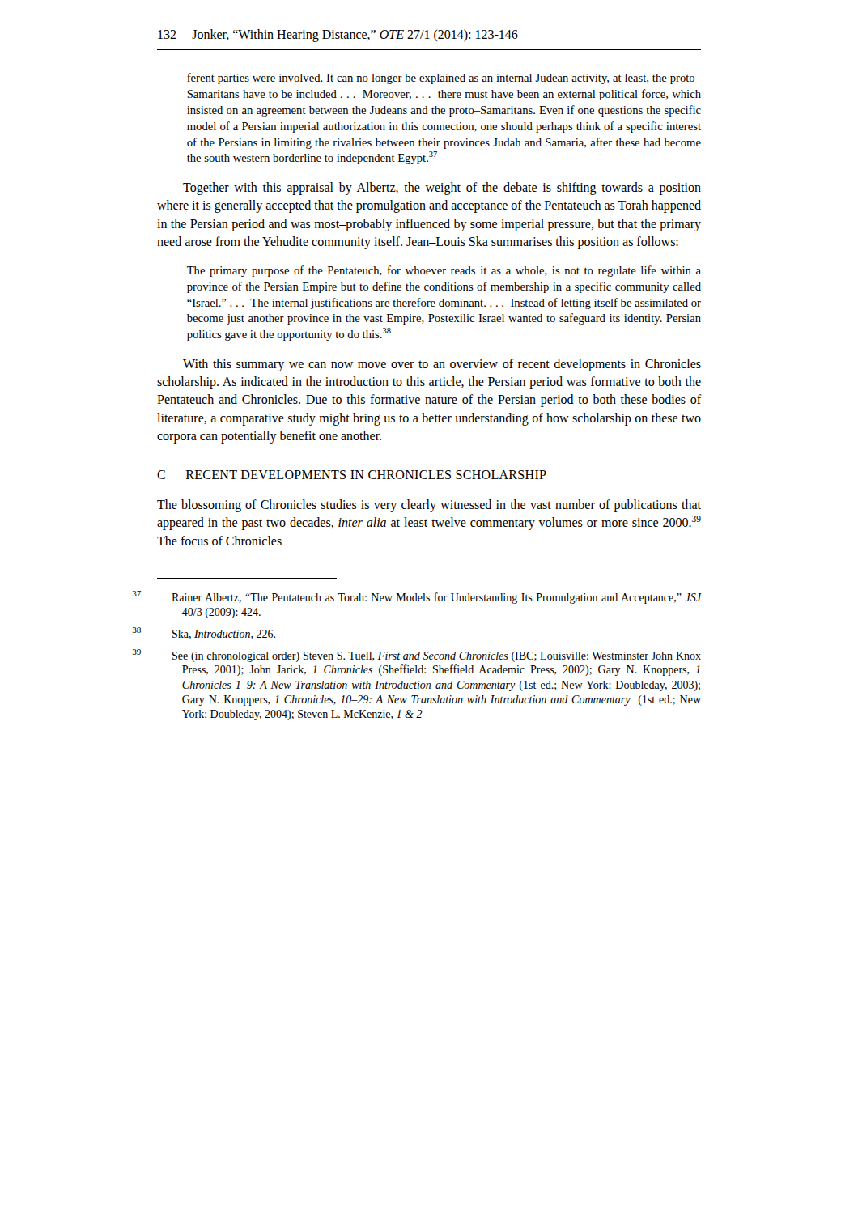132 Jonker, “Within Hearing Distance,” OTE 27/1 (2014): 123-146
ferent parties were involved. It can no longer be explained as an internal Judean activity, at least, the proto–Samaritans have to be included . . . Moreover, . . . there must have been an external political force, which insisted on an agreement between the Judeans and the proto–Samaritans. Even if one questions the specific model of a Persian imperial authorization in this connection, one should perhaps think of a specific interest of the Persians in limiting the rivalries between their provinces Judah and Samaria, after these had become the south western borderline to independent Egypt.37
Together with this appraisal by Albertz, the weight of the debate is shifting towards a position where it is generally accepted that the promulgation and acceptance of the Pentateuch as Torah happened in the Persian period and was most–probably influenced by some imperial pressure, but that the primary need arose from the Yehudite community itself. Jean–Louis Ska summarises this position as follows:
The primary purpose of the Pentateuch, for whoever reads it as a whole, is not to regulate life within a province of the Persian Empire but to define the conditions of membership in a specific community called “Israel.” . . . The internal justifications are therefore dominant. . . . Instead of letting itself be assimilated or become just another province in the vast Empire, Postexilic Israel wanted to safeguard its identity. Persian politics gave it the opportunity to do this.38
With this summary we can now move over to an overview of recent developments in Chronicles scholarship. As indicated in the introduction to this article, the Persian period was formative to both the Pentateuch and Chronicles. Due to this formative nature of the Persian period to both these bodies of literature, a comparative study might bring us to a better understanding of how scholarship on these two corpora can potentially benefit one another.
CRecent Developments in Chronicles Scholarship
The blossoming of Chronicles studies is very clearly witnessed in the vast number of publications that appeared in the past two decades, inter alia at least twelve commentary volumes or more since 2000.39 The focus of Chronicles
37 Rainer Albertz, “The Pentateuch as Torah: New Models for Understanding Its Promulgation and Acceptance,” JSJ 40/3 (2009): 424.
38 Ska, Introduction, 226.
39 See (in chronological order) Steven S. Tuell, First and Second Chronicles (IBC; Louisville: Westminster John Knox Press, 2001); John Jarick, 1 Chronicles (Sheffield: Sheffield Academic Press, 2002); Gary N. Knoppers, 1 Chronicles 1–9: A New Translation with Introduction and Commentary (1st ed.; New York: Doubleday, 2003); Gary N. Knoppers, 1 Chronicles, 10–29: A New Translation with Introduction and Commentary (1st ed.; New York: Doubleday, 2004); Steven L. McKenzie, 1 & 2